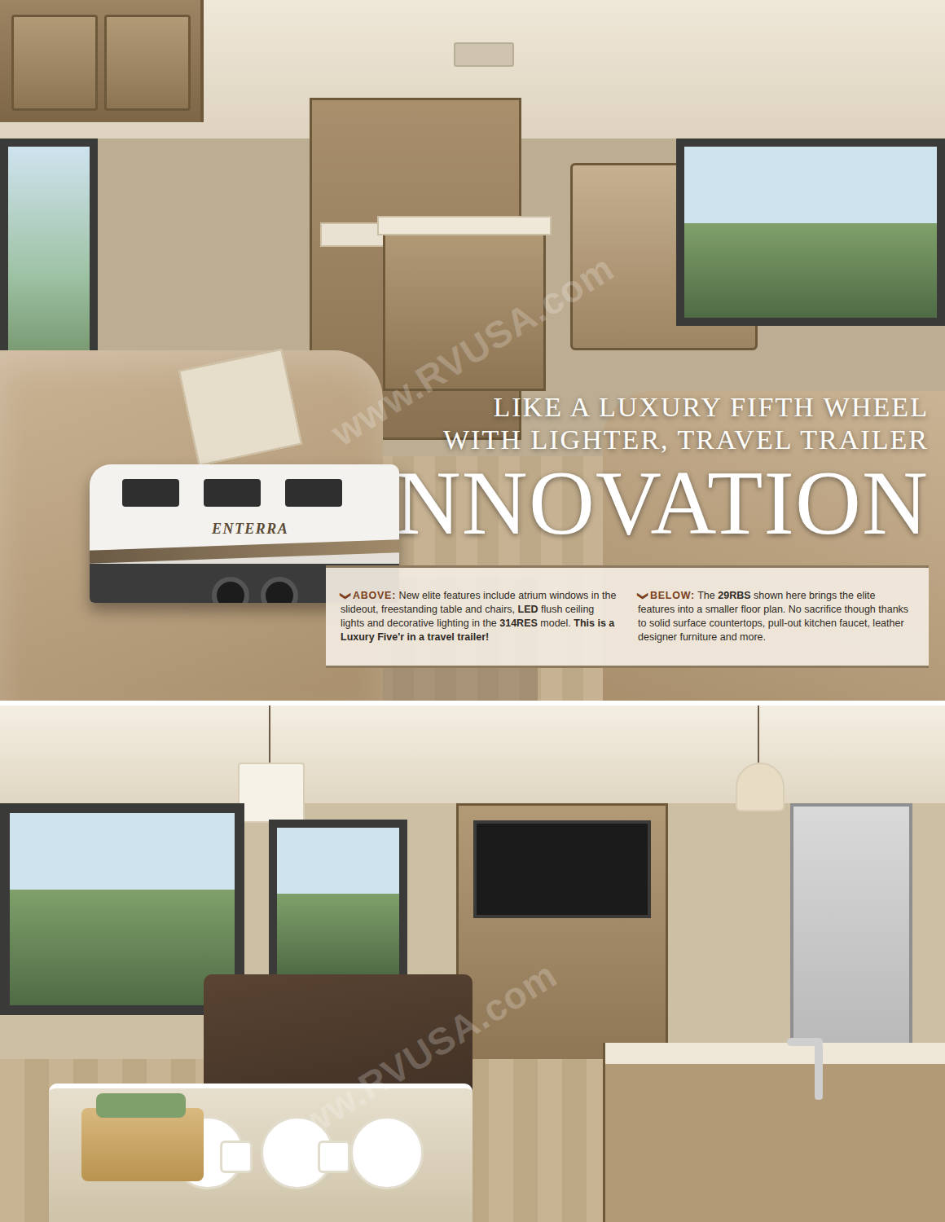LIKE A LUXURY FIFTH WHEEL
WITH LIGHTER, TRAVEL TRAILER
INNOVATION
ENTERRA
❮ABOVE: New elite features include atrium windows in the slideout, freestanding table and chairs, LED flush ceiling lights and decorative lighting in the 314RES model. This is a Luxury Five'r in a travel trailer!
❮BELOW: The 29RBS shown here brings the elite features into a smaller floor plan. No sacrifice though thanks to solid surface countertops, pull-out kitchen faucet, leather designer furniture and more.
www.RVUSA.com
www.RVUSA.com